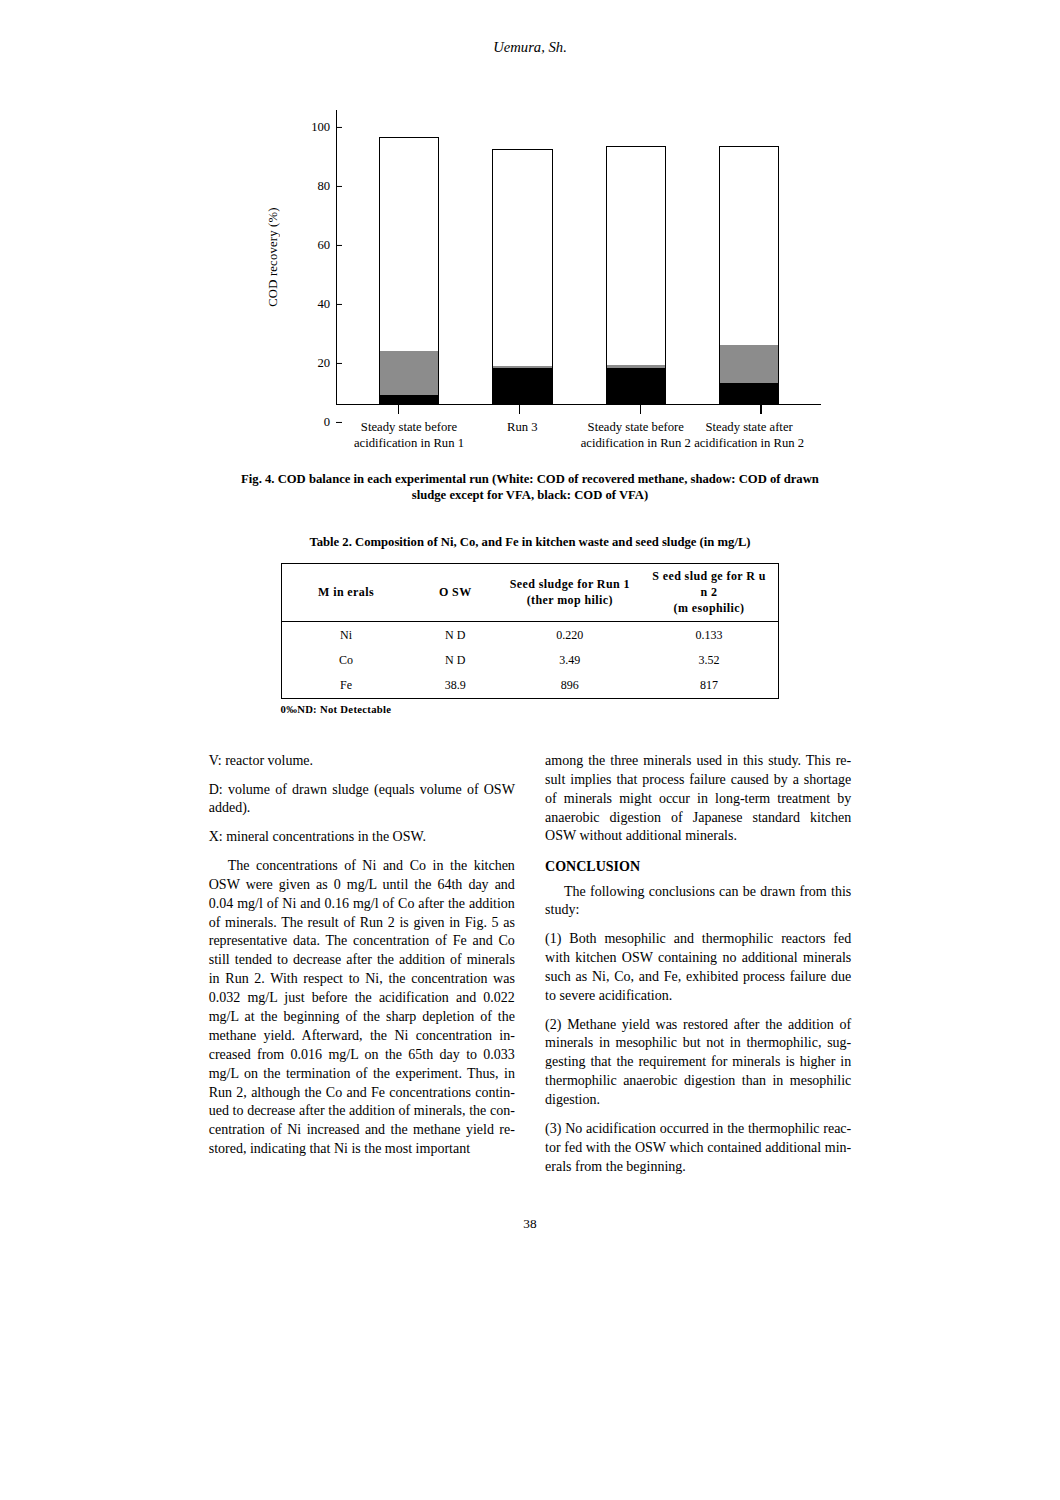Uemura, Sh.
COD recovery (%)
100
80
60
40
20
0
Steady state before acidification in Run 1
Run 3
Steady state before acidification in Run 2
Steady state after acidification in Run 2
Fig. 4. COD balance in each experimental run (White: COD of recovered methane, shadow: COD of drawn
sludge except for VFA, black: COD of VFA)
Table 2. Composition of Ni, Co, and Fe in kitchen waste and seed sludge (in mg/L)
| M in erals | O SW | Seed sludge for Run 1 (ther mop hilic) | S eed slud ge for R u n 2 (m esophilic) |
| --- | --- | --- | --- |
| Ni | N D | 0.220 | 0.133 |
| Co | N D | 3.49 | 3.52 |
| Fe | 38.9 | 896 | 817 |
0‰ND: Not Detectable
V: reactor volume.
D: volume of drawn sludge (equals volume of OSW added).
X: mineral concentrations in the OSW.
The concentrations of Ni and Co in the kitchen OSW were given as 0 mg/L until the 64th day and 0.04 mg/l of Ni and 0.16 mg/l of Co after the addition of minerals. The result of Run 2 is given in Fig. 5 as representative data. The concentration of Fe and Co still tended to decrease after the addition of minerals in Run 2. With respect to Ni, the concentration was 0.032 mg/L just before the acidification and 0.022 mg/L at the beginning of the sharp depletion of the methane yield. Afterward, the Ni concentration increased from 0.016 mg/L on the 65th day to 0.033 mg/L on the termination of the experiment. Thus, in Run 2, although the Co and Fe concentrations continued to decrease after the addition of minerals, the concentration of Ni increased and the methane yield restored, indicating that Ni is the most important
among the three minerals used in this study. This result implies that process failure caused by a shortage of minerals might occur in long-term treatment by anaerobic digestion of Japanese standard kitchen OSW without additional minerals.
CONCLUSION
The following conclusions can be drawn from this study:
(1) Both mesophilic and thermophilic reactors fed with kitchen OSW containing no additional minerals such as Ni, Co, and Fe, exhibited process failure due to severe acidification.
(2) Methane yield was restored after the addition of minerals in mesophilic but not in thermophilic, suggesting that the requirement for minerals is higher in thermophilic anaerobic digestion than in mesophilic digestion.
(3) No acidification occurred in the thermophilic reactor fed with the OSW which contained additional minerals from the beginning.
38